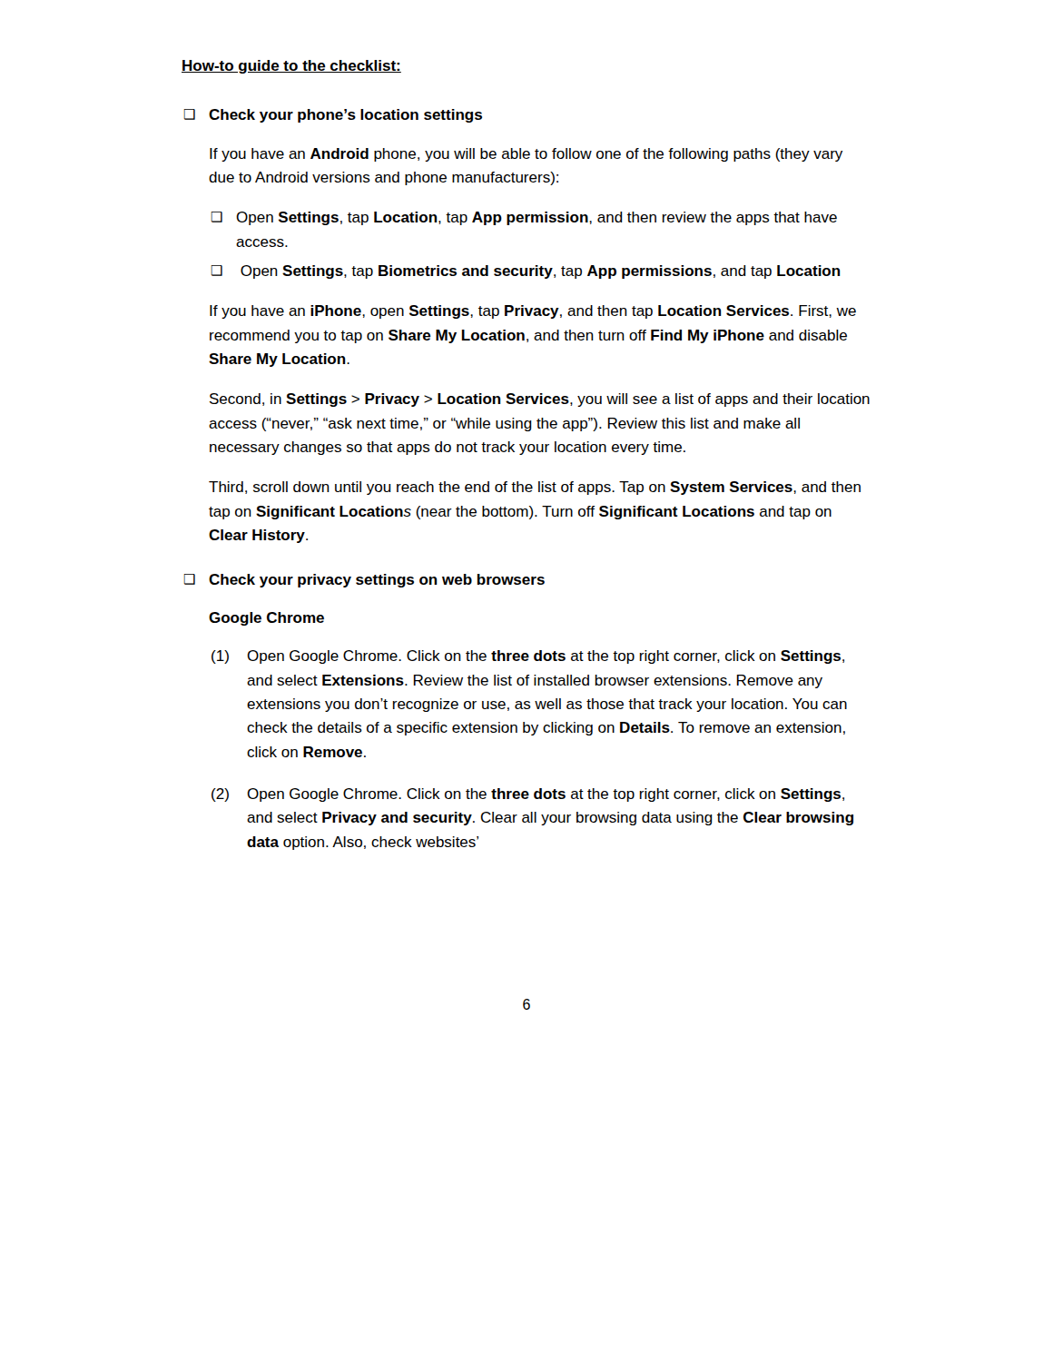How-to guide to the checklist:
Check your phone’s location settings
If you have an Android phone, you will be able to follow one of the following paths (they vary due to Android versions and phone manufacturers):
Open Settings, tap Location, tap App permission, and then review the apps that have access.
Open Settings, tap Biometrics and security, tap App permissions, and tap Location
If you have an iPhone, open Settings, tap Privacy, and then tap Location Services. First, we recommend you to tap on Share My Location, and then turn off Find My iPhone and disable Share My Location.
Second, in Settings > Privacy > Location Services, you will see a list of apps and their location access (“never,” “ask next time,” or “while using the app”). Review this list and make all necessary changes so that apps do not track your location every time.
Third, scroll down until you reach the end of the list of apps. Tap on System Services, and then tap on Significant Location s (near the bottom). Turn off Significant Locations and tap on Clear History.
Check your privacy settings on web browsers
Google Chrome
Open Google Chrome. Click on the three dots at the top right corner, click on Settings, and select Extensions. Review the list of installed browser extensions. Remove any extensions you don’t recognize or use, as well as those that track your location. You can check the details of a specific extension by clicking on Details. To remove an extension, click on Remove.
Open Google Chrome. Click on the three dots at the top right corner, click on Settings, and select Privacy and security. Clear all your browsing data using the Clear browsing data option. Also, check websites’
6